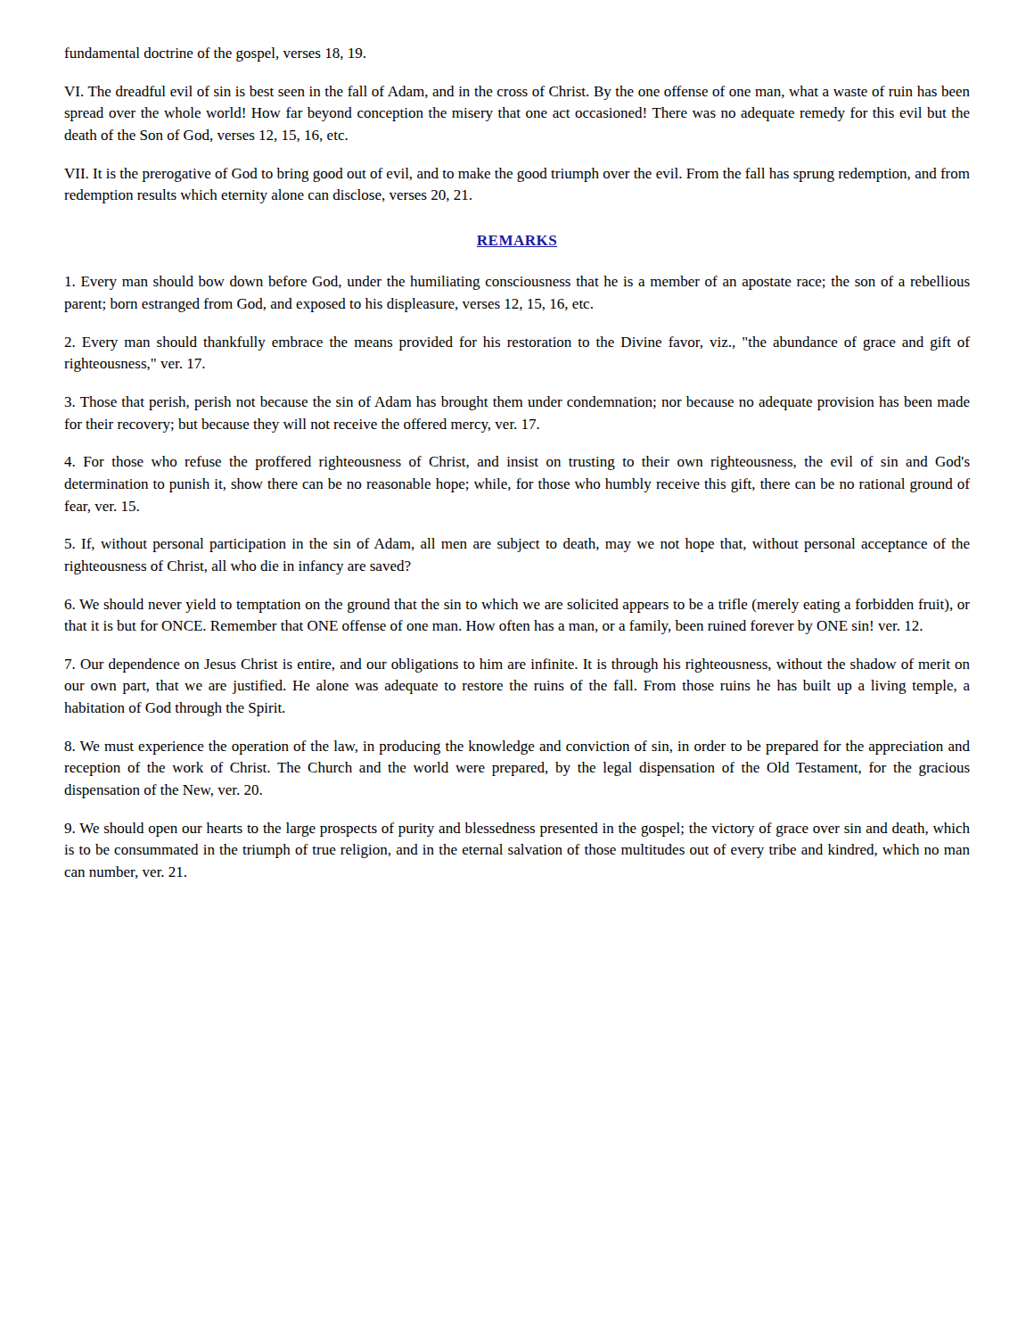fundamental doctrine of the gospel, verses 18, 19.
VI. The dreadful evil of sin is best seen in the fall of Adam, and in the cross of Christ. By the one offense of one man, what a waste of ruin has been spread over the whole world! How far beyond conception the misery that one act occasioned! There was no adequate remedy for this evil but the death of the Son of God, verses 12, 15, 16, etc.
VII. It is the prerogative of God to bring good out of evil, and to make the good triumph over the evil. From the fall has sprung redemption, and from redemption results which eternity alone can disclose, verses 20, 21.
REMARKS
1. Every man should bow down before God, under the humiliating consciousness that he is a member of an apostate race; the son of a rebellious parent; born estranged from God, and exposed to his displeasure, verses 12, 15, 16, etc.
2. Every man should thankfully embrace the means provided for his restoration to the Divine favor, viz., "the abundance of grace and gift of righteousness," ver. 17.
3. Those that perish, perish not because the sin of Adam has brought them under condemnation; nor because no adequate provision has been made for their recovery; but because they will not receive the offered mercy, ver. 17.
4. For those who refuse the proffered righteousness of Christ, and insist on trusting to their own righteousness, the evil of sin and God's determination to punish it, show there can be no reasonable hope; while, for those who humbly receive this gift, there can be no rational ground of fear, ver. 15.
5. If, without personal participation in the sin of Adam, all men are subject to death, may we not hope that, without personal acceptance of the righteousness of Christ, all who die in infancy are saved?
6. We should never yield to temptation on the ground that the sin to which we are solicited appears to be a trifle (merely eating a forbidden fruit), or that it is but for ONCE. Remember that ONE offense of one man. How often has a man, or a family, been ruined forever by ONE sin! ver. 12.
7. Our dependence on Jesus Christ is entire, and our obligations to him are infinite. It is through his righteousness, without the shadow of merit on our own part, that we are justified. He alone was adequate to restore the ruins of the fall. From those ruins he has built up a living temple, a habitation of God through the Spirit.
8. We must experience the operation of the law, in producing the knowledge and conviction of sin, in order to be prepared for the appreciation and reception of the work of Christ. The Church and the world were prepared, by the legal dispensation of the Old Testament, for the gracious dispensation of the New, ver. 20.
9. We should open our hearts to the large prospects of purity and blessedness presented in the gospel; the victory of grace over sin and death, which is to be consummated in the triumph of true religion, and in the eternal salvation of those multitudes out of every tribe and kindred, which no man can number, ver. 21.